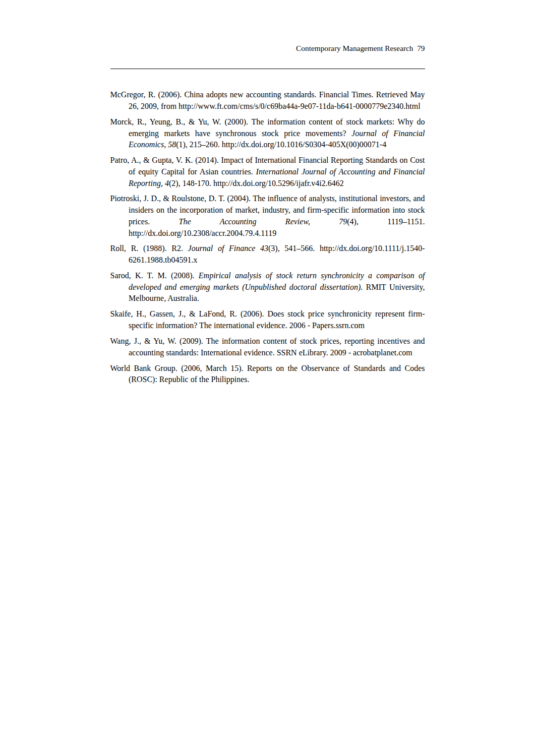Contemporary Management Research 79
McGregor, R. (2006). China adopts new accounting standards. Financial Times. Retrieved May 26, 2009, from http://www.ft.com/cms/s/0/c69ba44a-9e07-11da-b641-0000779e2340.html
Morck, R., Yeung, B., & Yu, W. (2000). The information content of stock markets: Why do emerging markets have synchronous stock price movements? Journal of Financial Economics, 58(1), 215–260. http://dx.doi.org/10.1016/S0304-405X(00)00071-4
Patro, A., & Gupta, V. K. (2014). Impact of International Financial Reporting Standards on Cost of equity Capital for Asian countries. International Journal of Accounting and Financial Reporting, 4(2), 148-170. http://dx.doi.org/10.5296/ijafr.v4i2.6462
Piotroski, J. D., & Roulstone, D. T. (2004). The influence of analysts, institutional investors, and insiders on the incorporation of market, industry, and firm-specific information into stock prices. The Accounting Review, 79(4), 1119–1151. http://dx.doi.org/10.2308/accr.2004.79.4.1119
Roll, R. (1988). R2. Journal of Finance 43(3), 541–566. http://dx.doi.org/10.1111/j.1540-6261.1988.tb04591.x
Sarod, K. T. M. (2008). Empirical analysis of stock return synchronicity a comparison of developed and emerging markets (Unpublished doctoral dissertation). RMIT University, Melbourne, Australia.
Skaife, H., Gassen, J., & LaFond, R. (2006). Does stock price synchronicity represent firm-specific information? The international evidence. 2006 - Papers.ssrn.com
Wang, J., & Yu, W. (2009). The information content of stock prices, reporting incentives and accounting standards: International evidence. SSRN eLibrary. 2009 - acrobatplanet.com
World Bank Group. (2006, March 15). Reports on the Observance of Standards and Codes (ROSC): Republic of the Philippines.